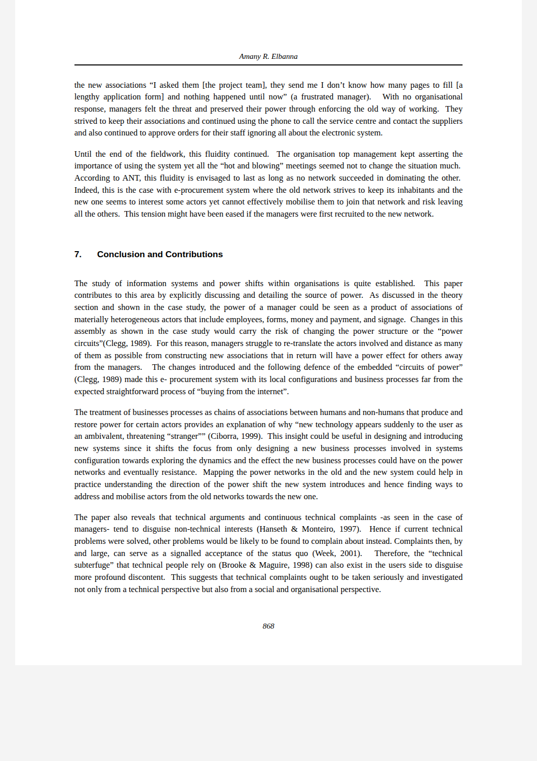Amany R. Elbanna
the new associations “I asked them [the project team], they send me I don’t know how many pages to fill [a lengthy application form] and nothing happened until now” (a frustrated manager). With no organisational response, managers felt the threat and preserved their power through enforcing the old way of working. They strived to keep their associations and continued using the phone to call the service centre and contact the suppliers and also continued to approve orders for their staff ignoring all about the electronic system.
Until the end of the fieldwork, this fluidity continued. The organisation top management kept asserting the importance of using the system yet all the “hot and blowing” meetings seemed not to change the situation much. According to ANT, this fluidity is envisaged to last as long as no network succeeded in dominating the other. Indeed, this is the case with e-procurement system where the old network strives to keep its inhabitants and the new one seems to interest some actors yet cannot effectively mobilise them to join that network and risk leaving all the others. This tension might have been eased if the managers were first recruited to the new network.
7. Conclusion and Contributions
The study of information systems and power shifts within organisations is quite established. This paper contributes to this area by explicitly discussing and detailing the source of power. As discussed in the theory section and shown in the case study, the power of a manager could be seen as a product of associations of materially heterogeneous actors that include employees, forms, money and payment, and signage. Changes in this assembly as shown in the case study would carry the risk of changing the power structure or the “power circuits”(Clegg, 1989). For this reason, managers struggle to re-translate the actors involved and distance as many of them as possible from constructing new associations that in return will have a power effect for others away from the managers. The changes introduced and the following defence of the embedded “circuits of power” (Clegg, 1989) made this e- procurement system with its local configurations and business processes far from the expected straightforward process of “buying from the internet”.
The treatment of businesses processes as chains of associations between humans and non-humans that produce and restore power for certain actors provides an explanation of why “new technology appears suddenly to the user as an ambivalent, threatening “stranger”” (Ciborra, 1999). This insight could be useful in designing and introducing new systems since it shifts the focus from only designing a new business processes involved in systems configuration towards exploring the dynamics and the effect the new business processes could have on the power networks and eventually resistance. Mapping the power networks in the old and the new system could help in practice understanding the direction of the power shift the new system introduces and hence finding ways to address and mobilise actors from the old networks towards the new one.
The paper also reveals that technical arguments and continuous technical complaints -as seen in the case of managers- tend to disguise non-technical interests (Hanseth & Monteiro, 1997). Hence if current technical problems were solved, other problems would be likely to be found to complain about instead. Complaints then, by and large, can serve as a signalled acceptance of the status quo (Week, 2001). Therefore, the “technical subterfuge” that technical people rely on (Brooke & Maguire, 1998) can also exist in the users side to disguise more profound discontent. This suggests that technical complaints ought to be taken seriously and investigated not only from a technical perspective but also from a social and organisational perspective.
868